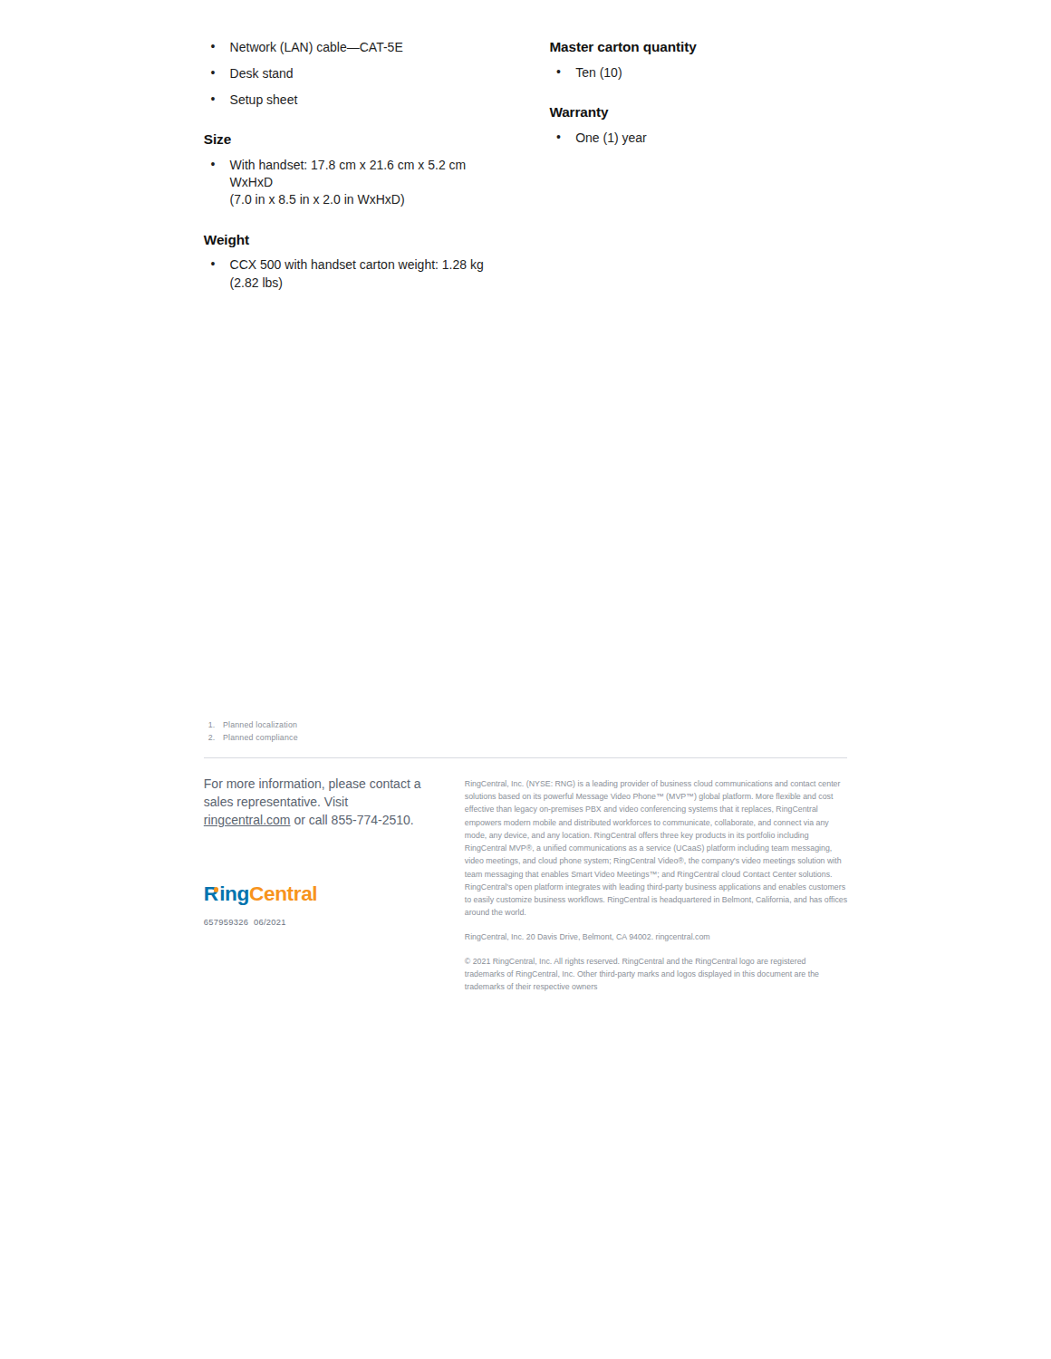Network (LAN) cable—CAT-5E
Desk stand
Setup sheet
Size
With handset: 17.8 cm x 21.6 cm x 5.2 cm WxHxD
(7.0 in x 8.5 in x 2.0 in WxHxD)
Weight
CCX 500 with handset carton weight: 1.28 kg (2.82 lbs)
Master carton quantity
Ten (10)
Warranty
One (1) year
Planned localization
Planned compliance
For more information, please contact a sales representative. Visit ringcentral.com or call 855-774-2510.
R ing Central
657959326 06/2021
RingCentral, Inc. (NYSE: RNG) is a leading provider of business cloud communications and contact center solutions based on its powerful Message Video Phone™ (MVP™) global platform. More flexible and cost effective than legacy on-premises PBX and video conferencing systems that it replaces, RingCentral empowers modern mobile and distributed workforces to communicate, collaborate, and connect via any mode, any device, and any location. RingCentral offers three key products in its portfolio including RingCentral MVP®, a unified communications as a service (UCaaS) platform including team messaging, video meetings, and cloud phone system; RingCentral Video®, the company's video meetings solution with team messaging that enables Smart Video Meetings™; and RingCentral cloud Contact Center solutions. RingCentral's open platform integrates with leading third-party business applications and enables customers to easily customize business workflows. RingCentral is headquartered in Belmont, California, and has offices around the world.
RingCentral, Inc. 20 Davis Drive, Belmont, CA 94002. ringcentral.com
© 2021 RingCentral, Inc. All rights reserved. RingCentral and the RingCentral logo are registered trademarks of RingCentral, Inc. Other third-party marks and logos displayed in this document are the trademarks of their respective owners